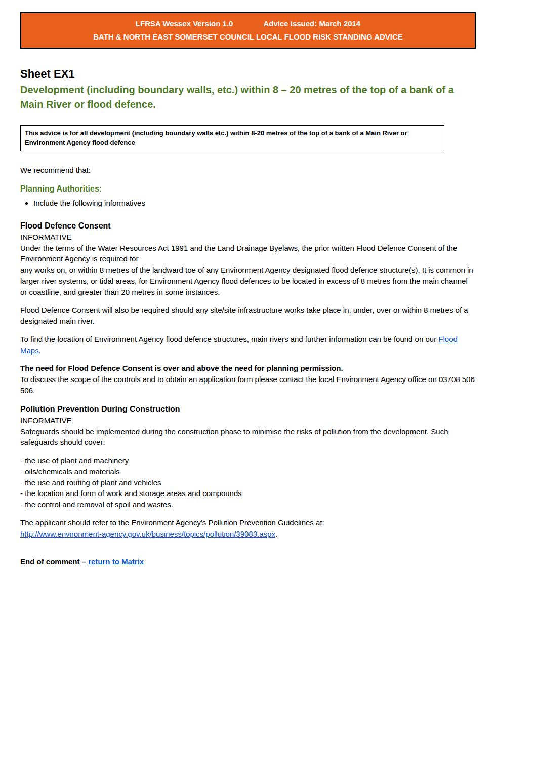LFRSA Wessex Version 1.0 Advice issued: March 2014
BATH & NORTH EAST SOMERSET COUNCIL LOCAL FLOOD RISK STANDING ADVICE
Sheet EX1
Development (including boundary walls, etc.) within 8 – 20 metres of the top of a bank of a Main River or flood defence.
This advice is for all development (including boundary walls etc.) within 8-20 metres of the top of a bank of a Main River or Environment Agency flood defence
We recommend that:
Planning Authorities:
Include the following informatives
Flood Defence Consent
INFORMATIVE
Under the terms of the Water Resources Act 1991 and the Land Drainage Byelaws, the prior written Flood Defence Consent of the Environment Agency is required for
any works on, or within 8 metres of the landward toe of any Environment Agency designated flood defence structure(s). It is common in larger river systems, or tidal areas, for Environment Agency flood defences to be located in excess of 8 metres from the main channel or coastline, and greater than 20 metres in some instances.
Flood Defence Consent will also be required should any site/site infrastructure works take place in, under, over or within 8 metres of a designated main river.
To find the location of Environment Agency flood defence structures, main rivers and further information can be found on our Flood Maps.
The need for Flood Defence Consent is over and above the need for planning permission.
To discuss the scope of the controls and to obtain an application form please contact the local Environment Agency office on 03708 506 506.
Pollution Prevention During Construction
INFORMATIVE
Safeguards should be implemented during the construction phase to minimise the risks of pollution from the development. Such safeguards should cover:
- the use of plant and machinery
- oils/chemicals and materials
- the use and routing of plant and vehicles
- the location and form of work and storage areas and compounds
- the control and removal of spoil and wastes.
The applicant should refer to the Environment Agency's Pollution Prevention Guidelines at:
http://www.environment-agency.gov.uk/business/topics/pollution/39083.aspx.
End of comment – return to Matrix